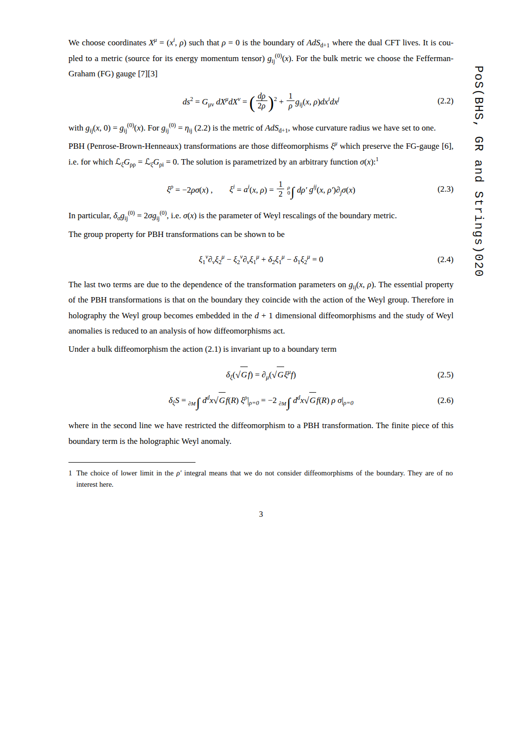PoS(BHS, GR and Strings)020
We choose coordinates Xμ = (xi, ρ) such that ρ = 0 is the boundary of AdSd+1 where the dual CFT lives. It is coupled to a metric (source for its energy momentum tensor) gij(0)(x). For the bulk metric we choose the Fefferman-Graham (FG) gauge [7][3]
ds2 = Gμν dXμdXν = (dρ 2ρ)2 + 1 ρ gij(x, ρ)dxidxj
(2.2)
with gij(x, 0) = gij(0)(x). For gij(0) = ηij (2.2) is the metric of AdSd+1, whose curvature radius we have set to one.
PBH (Penrose-Brown-Henneaux) transformations are those diffeomorphisms ξμ which preserve the FG-gauge [6], i.e. for which ℒξGρρ = ℒξGρi = 0. The solution is parametrized by an arbitrary function σ(x):1
ξρ = −2ρσ(x) , ξi = ai(x, ρ) = 12 ρ 0∫ dρ′ gij(x, ρ′)∂jσ(x)
(2.3)
In particular, δσgij(0) = 2σgij(0), i.e. σ(x) is the parameter of Weyl rescalings of the boundary metric.
The group property for PBH transformations can be shown to be
ξ1ν∂νξ2μ − ξ2ν∂νξ1μ + δ2ξ1μ − δ1ξ2μ = 0
(2.4)
The last two terms are due to the dependence of the transformation parameters on gij(x, ρ). The essential property of the PBH transformations is that on the boundary they coincide with the action of the Weyl group. Therefore in holography the Weyl group becomes embedded in the d + 1 dimensional diffeomorphisms and the study of Weyl anomalies is reduced to an analysis of how diffeomorphisms act.
Under a bulk diffeomorphism the action (2.1) is invariant up to a boundary term
δξ(Gf) = ∂μ(Gξμf)
(2.5)
δξS = ∂M∫ ddx Gf(R) ξρ|ρ=0 = −2 ∂M∫ ddx Gf(R) ρ σ|ρ=0
(2.6)
where in the second line we have restricted the diffeomorphism to a PBH transformation. The finite piece of this boundary term is the holographic Weyl anomaly.
1 The choice of lower limit in the ρ′ integral means that we do not consider diffeomorphisms of the boundary. They are of no interest here.
3